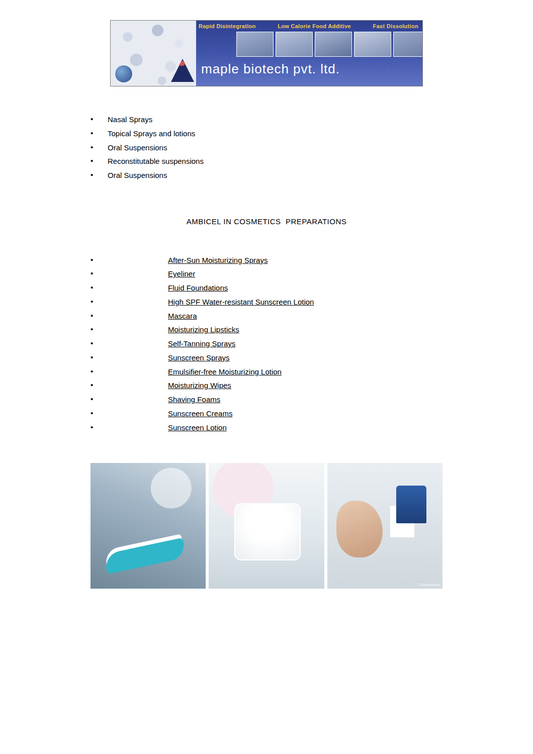Rapid Disintegration Low Calorie Food Additive Fast Dissolution
maple biotech pvt. ltd.
Nasal Sprays
Topical Sprays and lotions
Oral Suspensions
Reconstitutable suspensions
Oral Suspensions
AMBICEL IN COSMETICS PREPARATIONS
After-Sun Moisturizing Sprays
Eyeliner
Fluid Foundations
High SPF Water-resistant Sunscreen Lotion
Mascara
Moisturizing Lipsticks
Self-Tanning Sprays
Sunscreen Sprays
Emulsifier-free Moisturizing Lotion
Moisturizing Wipes
Shaving Foams
Sunscreen Creams
Sunscreen Lotion
©Shutterstock